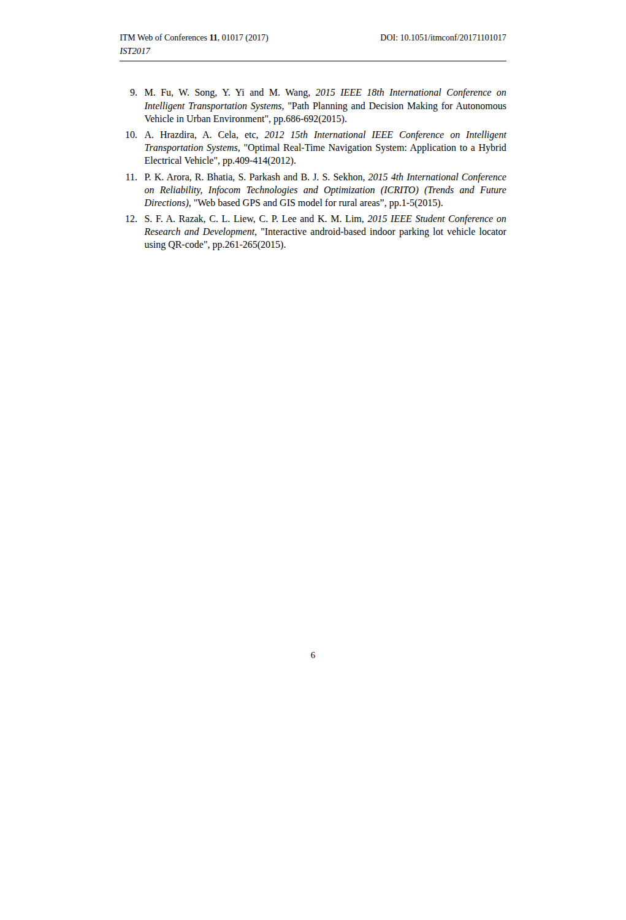ITM Web of Conferences 11, 01017 (2017)
DOI: 10.1051/itmconf/20171101017
IST2017
9 M. Fu, W. Song, Y. Yi and M. Wang, 2015 IEEE 18th International Conference on Intelligent Transportation Systems, "Path Planning and Decision Making for Autonomous Vehicle in Urban Environment", pp.686-692(2015).
10 A. Hrazdira, A. Cela, etc, 2012 15th International IEEE Conference on Intelligent Transportation Systems, "Optimal Real-Time Navigation System: Application to a Hybrid Electrical Vehicle", pp.409-414(2012).
11 P. K. Arora, R. Bhatia, S. Parkash and B. J. S. Sekhon, 2015 4th International Conference on Reliability, Infocom Technologies and Optimization (ICRITO) (Trends and Future Directions), "Web based GPS and GIS model for rural areas”, pp.1-5(2015).
12 S. F. A. Razak, C. L. Liew, C. P. Lee and K. M. Lim, 2015 IEEE Student Conference on Research and Development, "Interactive android-based indoor parking lot vehicle locator using QR-code", pp.261-265(2015).
6